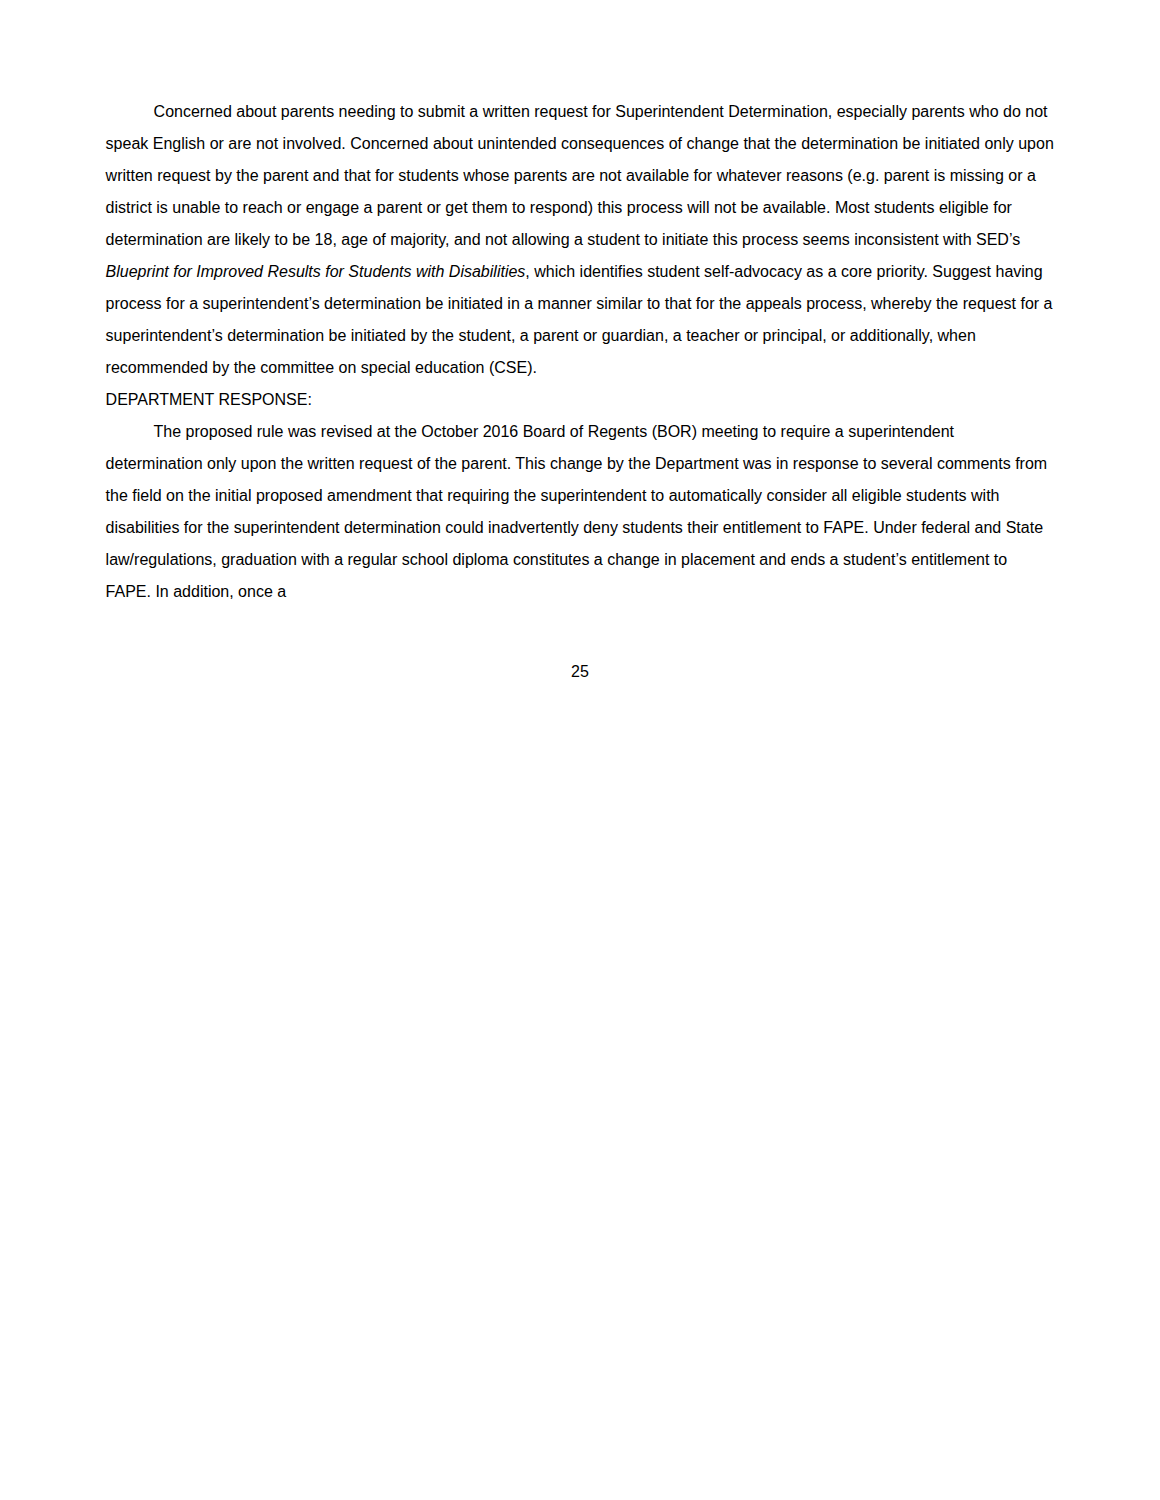Concerned about parents needing to submit a written request for Superintendent Determination, especially parents who do not speak English or are not involved. Concerned about unintended consequences of change that the determination be initiated only upon written request by the parent and that for students whose parents are not available for whatever reasons (e.g. parent is missing or a district is unable to reach or engage a parent or get them to respond) this process will not be available. Most students eligible for determination are likely to be 18, age of majority, and not allowing a student to initiate this process seems inconsistent with SED’s Blueprint for Improved Results for Students with Disabilities, which identifies student self-advocacy as a core priority. Suggest having process for a superintendent’s determination be initiated in a manner similar to that for the appeals process, whereby the request for a superintendent’s determination be initiated by the student, a parent or guardian, a teacher or principal, or additionally, when recommended by the committee on special education (CSE).
DEPARTMENT RESPONSE:
The proposed rule was revised at the October 2016 Board of Regents (BOR) meeting to require a superintendent determination only upon the written request of the parent. This change by the Department was in response to several comments from the field on the initial proposed amendment that requiring the superintendent to automatically consider all eligible students with disabilities for the superintendent determination could inadvertently deny students their entitlement to FAPE. Under federal and State law/regulations, graduation with a regular school diploma constitutes a change in placement and ends a student’s entitlement to FAPE. In addition, once a
25